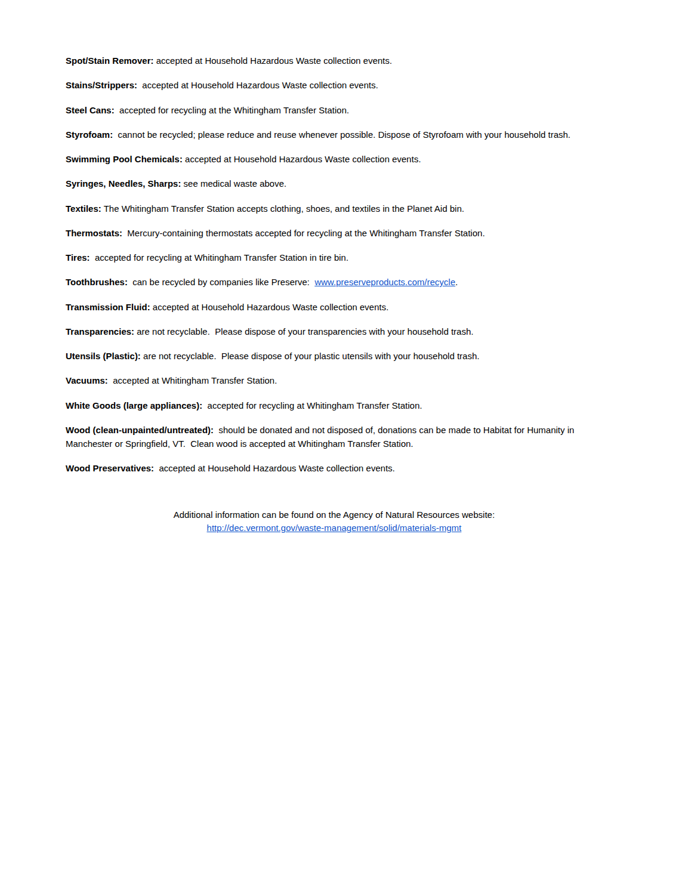Spot/Stain Remover: accepted at Household Hazardous Waste collection events.
Stains/Strippers: accepted at Household Hazardous Waste collection events.
Steel Cans: accepted for recycling at the Whitingham Transfer Station.
Styrofoam: cannot be recycled; please reduce and reuse whenever possible. Dispose of Styrofoam with your household trash.
Swimming Pool Chemicals: accepted at Household Hazardous Waste collection events.
Syringes, Needles, Sharps: see medical waste above.
Textiles: The Whitingham Transfer Station accepts clothing, shoes, and textiles in the Planet Aid bin.
Thermostats: Mercury-containing thermostats accepted for recycling at the Whitingham Transfer Station.
Tires: accepted for recycling at Whitingham Transfer Station in tire bin.
Toothbrushes: can be recycled by companies like Preserve: www.preserveproducts.com/recycle.
Transmission Fluid: accepted at Household Hazardous Waste collection events.
Transparencies: are not recyclable. Please dispose of your transparencies with your household trash.
Utensils (Plastic): are not recyclable. Please dispose of your plastic utensils with your household trash.
Vacuums: accepted at Whitingham Transfer Station.
White Goods (large appliances): accepted for recycling at Whitingham Transfer Station.
Wood (clean-unpainted/untreated): should be donated and not disposed of, donations can be made to Habitat for Humanity in Manchester or Springfield, VT. Clean wood is accepted at Whitingham Transfer Station.
Wood Preservatives: accepted at Household Hazardous Waste collection events.
Additional information can be found on the Agency of Natural Resources website:
http://dec.vermont.gov/waste-management/solid/materials-mgmt